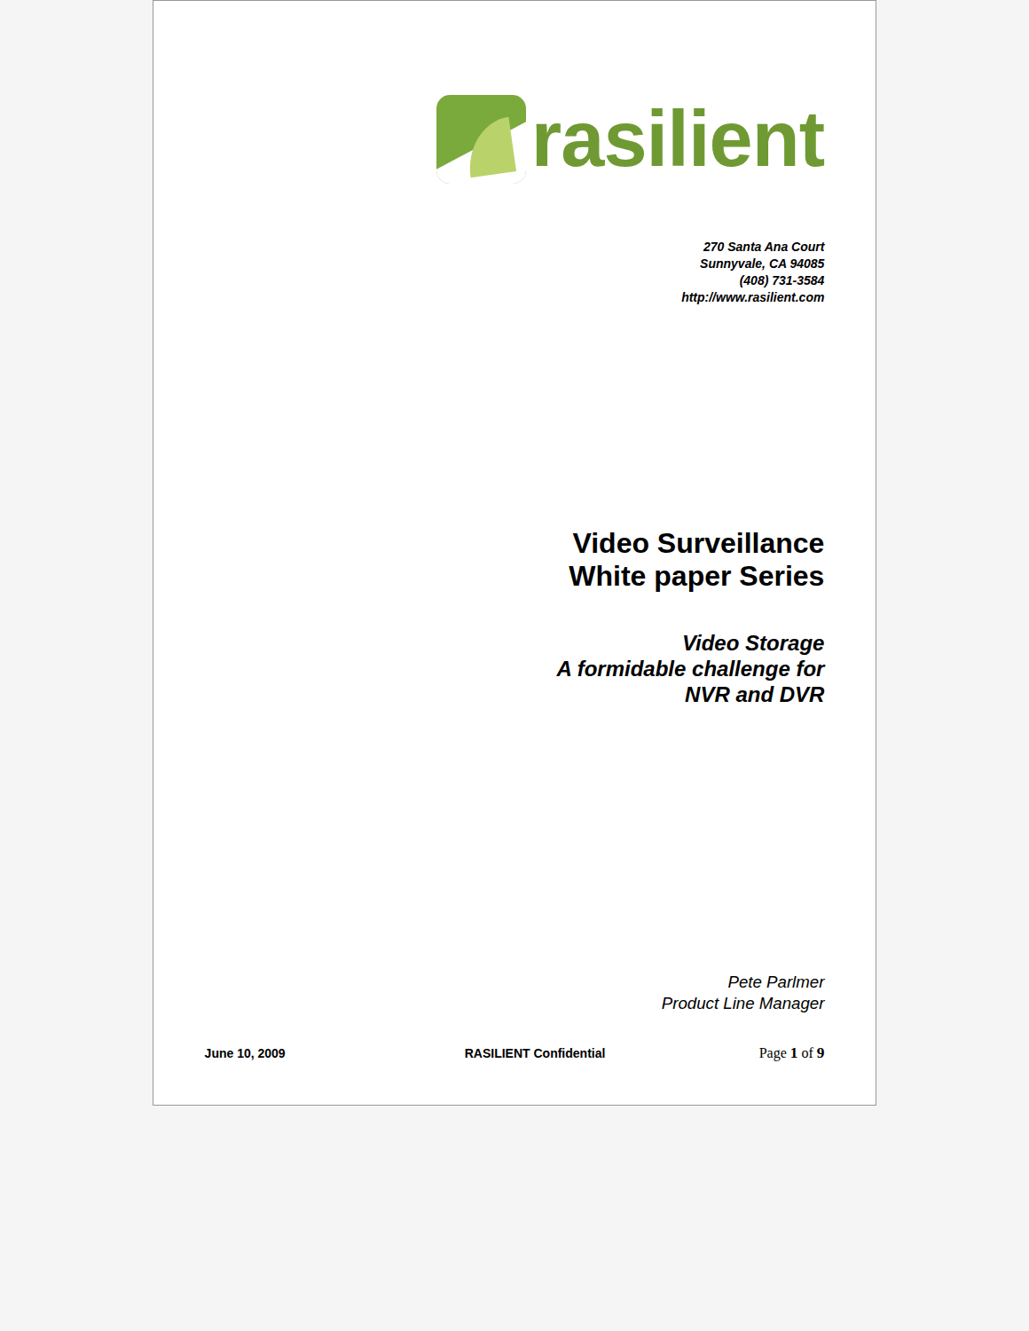rasilient
270 Santa Ana Court
Sunnyvale, CA 94085
(408) 731-3584
http://www.rasilient.com
Video Surveillance
White paper Series
Video Storage
A formidable challenge for
NVR and DVR
Pete Parlmer
Product Line Manager
June 10, 2009 RASILIENT Confidential Page 1 of 9